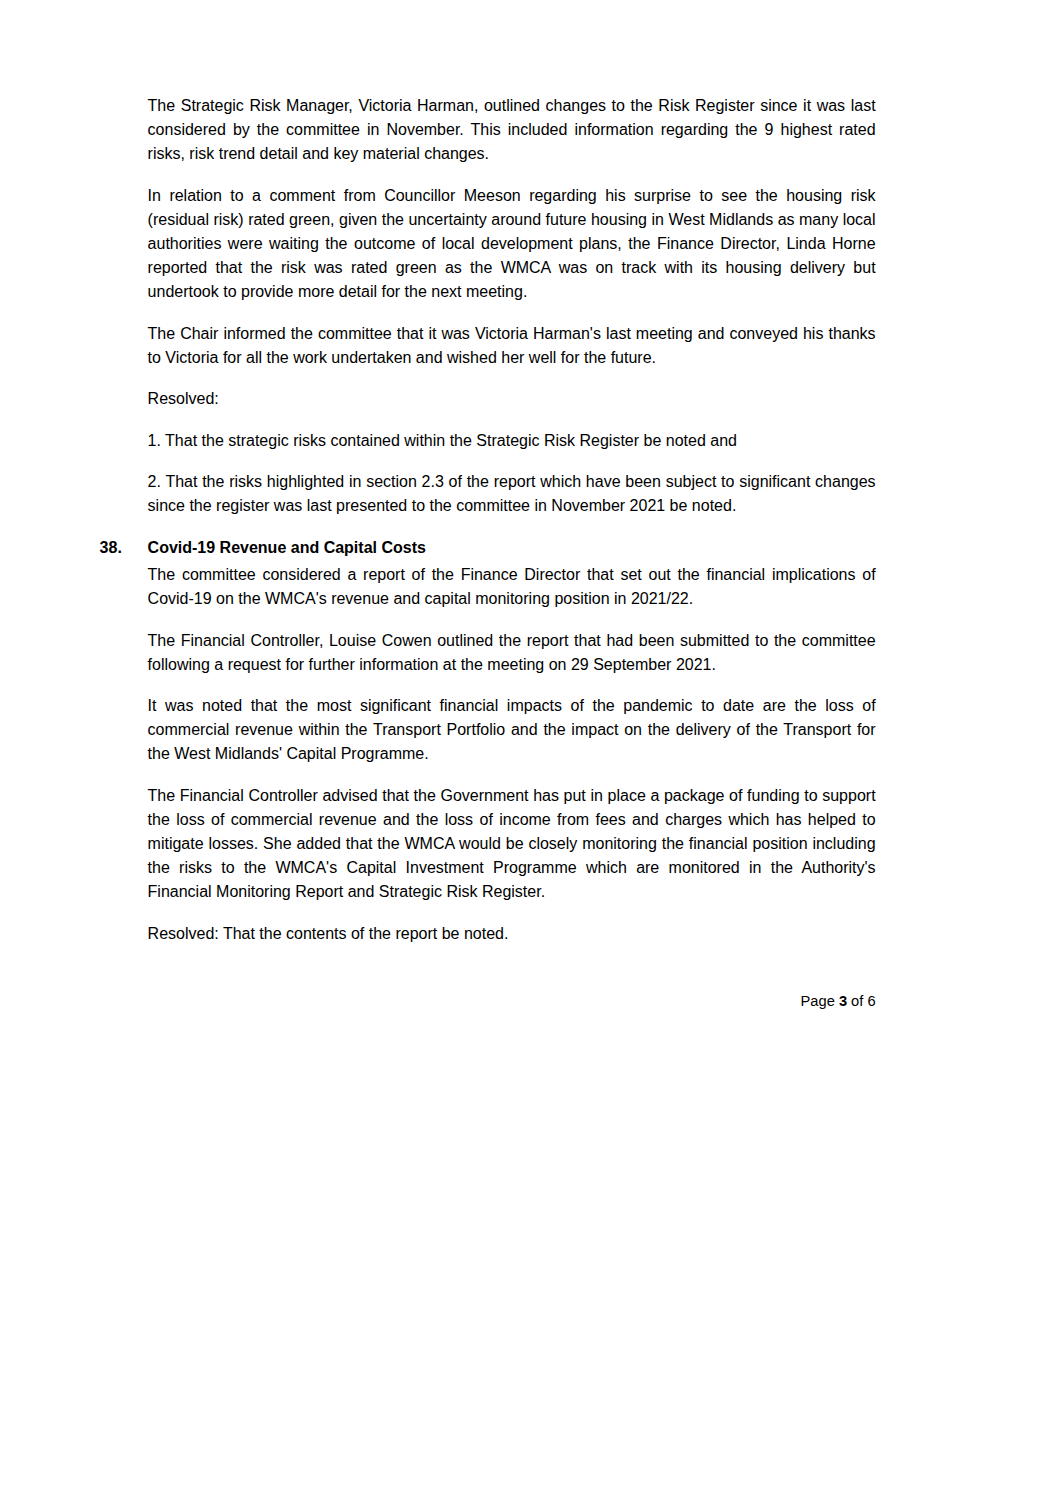The Strategic Risk Manager, Victoria Harman, outlined changes to the Risk Register since it was last considered by the committee in November. This included information regarding the 9 highest rated risks, risk trend detail and key material changes.
In relation to a comment from Councillor Meeson regarding his surprise to see the housing risk (residual risk) rated green, given the uncertainty around future housing in West Midlands as many local authorities were waiting the outcome of local development plans, the Finance Director, Linda Horne reported that the risk was rated green as the WMCA was on track with its housing delivery but undertook to provide more detail for the next meeting.
The Chair informed the committee that it was Victoria Harman's last meeting and conveyed his thanks to Victoria for all the work undertaken and wished her well for the future.
Resolved:
1. That the strategic risks contained within the Strategic Risk Register be noted and
2. That the risks highlighted in section 2.3 of the report which have been subject to significant changes since the register was last presented to the committee in November 2021 be noted.
38.
Covid-19 Revenue and Capital Costs
The committee considered a report of the Finance Director that set out the financial implications of Covid-19 on the WMCA's revenue and capital monitoring position in 2021/22.
The Financial Controller, Louise Cowen outlined the report that had been submitted to the committee following a request for further information at the meeting on 29 September 2021.
It was noted that the most significant financial impacts of the pandemic to date are the loss of commercial revenue within the Transport Portfolio and the impact on the delivery of the Transport for the West Midlands' Capital Programme.
The Financial Controller advised that the Government has put in place a package of funding to support the loss of commercial revenue and the loss of income from fees and charges which has helped to mitigate losses. She added that the WMCA would be closely monitoring the financial position including the risks to the WMCA's Capital Investment Programme which are monitored in the Authority's Financial Monitoring Report and Strategic Risk Register.
Resolved: That the contents of the report be noted.
Page 3 of 6